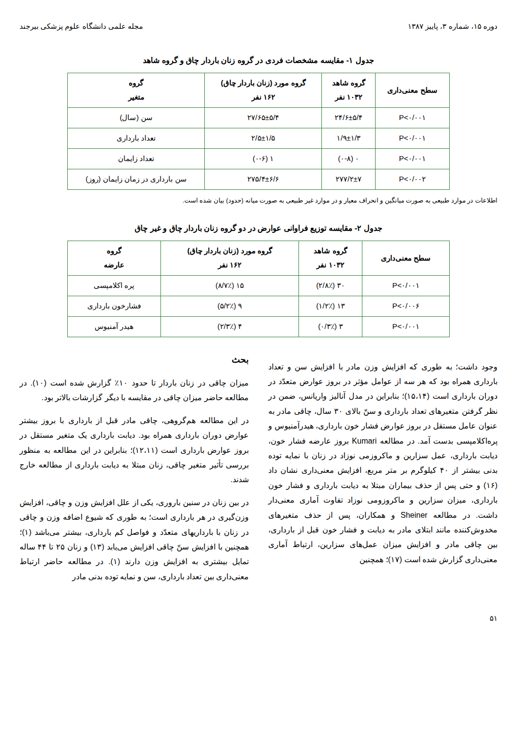دوره ۱۵، شماره ۳، پاییز ۱۳۸۷ مجله علمی دانشگاه علوم پزشکی بیرجند
جدول ۱- مقایسه مشخصات فردی در گروه زنان باردار چاق و گروه شاهد
| سطح معنی‌داری | گروه شاهد ۱۰۳۲ نفر | گروه مورد (زنان باردار چاق) ۱۶۲ نفر | گروه متغیر |
| --- | --- | --- | --- |
| P<۰/۰۰۱ | ۲۴/۶±۵/۴ | ۲۷/۶۵±۵/۴ | سن (سال) |
| P<۰/۰۰۱ | ۱/۹±۱/۳ | ۲/۵±۱/۵ | تعداد بارداری |
| P<۰/۰۰۱ | ۰ (۰-۸) | ۱ (۰-۶) | تعداد زایمان |
| P<۰/۰۰۲ | ۲۷۷/۲±۷ | ۲۷۵/۴±۶/۶ | سن بارداری در زمان زایمان (روز) |
اطلاعات در موارد طبیعی به صورت میانگین و انحراف معیار و در موارد غیر طبیعی به صورت میانه (حدود) بیان شده است.
جدول ۲- مقایسه توزیع فراوانی عوارض در دو گروه زنان باردار چاق و غیر چاق
| سطح معنی‌داری | گروه شاهد ۱۰۳۲ نفر | گروه مورد (زنان باردار چاق) ۱۶۲ نفر | گروه عارضه |
| --- | --- | --- | --- |
| P<۰/۰۰۱ | ۳۰ (۲/۸٪) | ۱۵ (۸/۷٪) | پره اکلامپسی |
| P<۰/۰۰۶ | ۱۳ (۱/۲٪) | ۹ (۵/۲٪) | فشارخون بارداری |
| P<۰/۰۰۱ | ۳ (۰/۳٪) | ۴ (۲/۳٪) | هیدر آمنیوس |
وجود داشت؛ به طوری که افزایش وزن مادر با افزایش سن و تعداد بارداری همراه بود که هر سه از عوامل مؤثر در بروز عوارض متعدّد در دوران بارداری است (۱۵،۱۴)؛ بنابراین در مدل آنالیز واریانس، ضمن در نظر گرفتن متغیرهای تعداد بارداری و سنّ بالای ۳۰ سال، چاقی مادر به عنوان عامل مستقل در بروز عوارض فشار خون بارداری، هیدرآمنیوس و پره‌اکلامپسی بدست آمد. در مطالعه Kumari بروز عارضه فشار خون، دیابت بارداری، عمل سزارین و ماکروزمی نوزاد در زنان با نمایه توده بدنی بیشتر از ۴۰ کیلوگرم بر متر مربع، افزایش معنی‌داری نشان داد (۱۶) و حتی پس از حذف بیماران مبتلا به دیابت بارداری و فشار خون بارداری، میزان سزارین و ماکروزومی نوزاد تفاوت آماری معنی‌دار داشت. در مطالعه Sheiner و همکاران، پس از حذف متغیرهای مخدوش‌کننده مانند ابتلای مادر به دیابت و فشار خون قبل از بارداری، بین چاقی مادر و افزایش میزان عمل‌های سزارین، ارتباط آماری معنی‌داری گزارش شده است (۱۷)؛ همچنین
بحث
میزان چاقی در زنان باردار تا حدود ۱۰٪ گزارش شده است (۱۰). در مطالعه حاضر میزان چاقی در مقایسه با دیگر گزارشات بالاتر بود.
در این مطالعه هم‌گروهی، چاقی مادر قبل از بارداری با بروز بیشتر عوارض دوران بارداری همراه بود. دیابت بارداری یک متغیر مستقل در بروز عوارض بارداری است (۱۲،۱۱)؛ بنابراین در این مطالعه به منظور بررسی تأثیر متغیر چاقی، زنان مبتلا به دیابت بارداری از مطالعه خارج شدند.
در بین زنان در سنین باروری، یکی از علل افزایش وزن و چاقی، افزایش وزن‌گیری در هر بارداری است؛ به طوری که شیوع اضافه وزن و چاقی در زنان با بارداریهای متعدّد و فواصل کم بارداری، بیشتر می‌باشد (۱)؛ همچنین با افزایش سنّ چاقی افزایش می‌یابد (۱۳) و زنان ۲۵ تا ۴۴ ساله تمایل بیشتری به افزایش وزن دارند (۱). در مطالعه حاضر ارتباط معنی‌داری بین تعداد بارداری، سن و نمایه توده بدنی مادر
۵۱